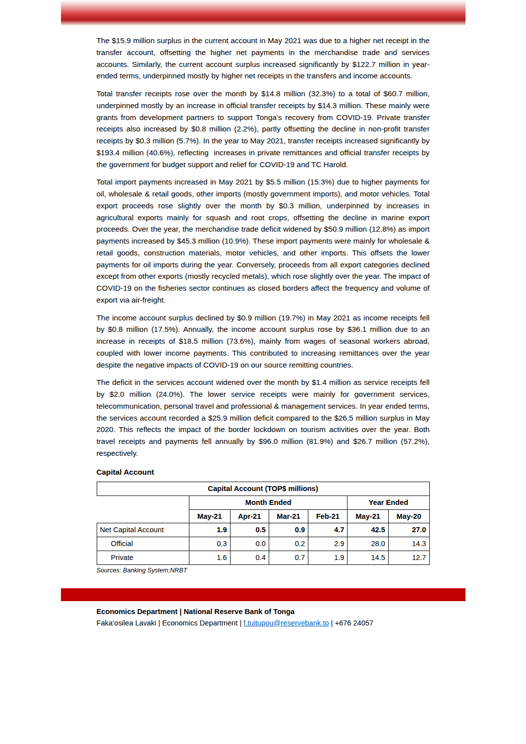The $15.9 million surplus in the current account in May 2021 was due to a higher net receipt in the transfer account, offsetting the higher net payments in the merchandise trade and services accounts. Similarly, the current account surplus increased significantly by $122.7 million in year-ended terms, underpinned mostly by higher net receipts in the transfers and income accounts.
Total transfer receipts rose over the month by $14.8 million (32.3%) to a total of $60.7 million, underpinned mostly by an increase in official transfer receipts by $14.3 million. These mainly were grants from development partners to support Tonga’s recovery from COVID-19. Private transfer receipts also increased by $0.8 million (2.2%), partly offsetting the decline in non-profit transfer receipts by $0.3 million (5.7%). In the year to May 2021, transfer receipts increased significantly by $193.4 million (40.6%), reflecting increases in private remittances and official transfer receipts by the government for budget support and relief for COVID-19 and TC Harold.
Total import payments increased in May 2021 by $5.5 million (15.3%) due to higher payments for oil, wholesale & retail goods, other imports (mostly government imports), and motor vehicles. Total export proceeds rose slightly over the month by $0.3 million, underpinned by increases in agricultural exports mainly for squash and root crops, offsetting the decline in marine export proceeds. Over the year, the merchandise trade deficit widened by $50.9 million (12.8%) as import payments increased by $45.3 million (10.9%). These import payments were mainly for wholesale & retail goods, construction materials, motor vehicles, and other imports. This offsets the lower payments for oil imports during the year. Conversely, proceeds from all export categories declined except from other exports (mostly recycled metals), which rose slightly over the year. The impact of COVID-19 on the fisheries sector continues as closed borders affect the frequency and volume of export via air-freight.
The income account surplus declined by $0.9 million (19.7%) in May 2021 as income receipts fell by $0.8 million (17.5%). Annually, the income account surplus rose by $36.1 million due to an increase in receipts of $18.5 million (73.6%), mainly from wages of seasonal workers abroad, coupled with lower income payments. This contributed to increasing remittances over the year despite the negative impacts of COVID-19 on our source remitting countries.
The deficit in the services account widened over the month by $1.4 million as service receipts fell by $2.0 million (24.0%). The lower service receipts were mainly for government services, telecommunication, personal travel and professional & management services. In year ended terms, the services account recorded a $25.9 million deficit compared to the $26.5 million surplus in May 2020. This reflects the impact of the border lockdown on tourism activities over the year. Both travel receipts and payments fell annually by $96.0 million (81.9%) and $26.7 million (57.2%), respectively.
Capital Account
| Capital Account (TOP$ millions) |
| | Month Ended | Year Ended |
| | May-21 | Apr-21 | Mar-21 | Feb-21 | May-21 | May-20 |
| Net Capital Account | 1.9 | 0.5 | 0.9 | 4.7 | 42.5 | 27.0 |
| Official | 0.3 | 0.0 | 0.2 | 2.9 | 28.0 | 14.3 |
| Private | 1.6 | 0.4 | 0.7 | 1.9 | 14.5 | 12.7 |
Sources: Banking System;NRBT
Economics Department | National Reserve Bank of Tonga
Faka’osilea Lavaki | Economics Department | f.tuitupou@reservebank.to | +676 24057